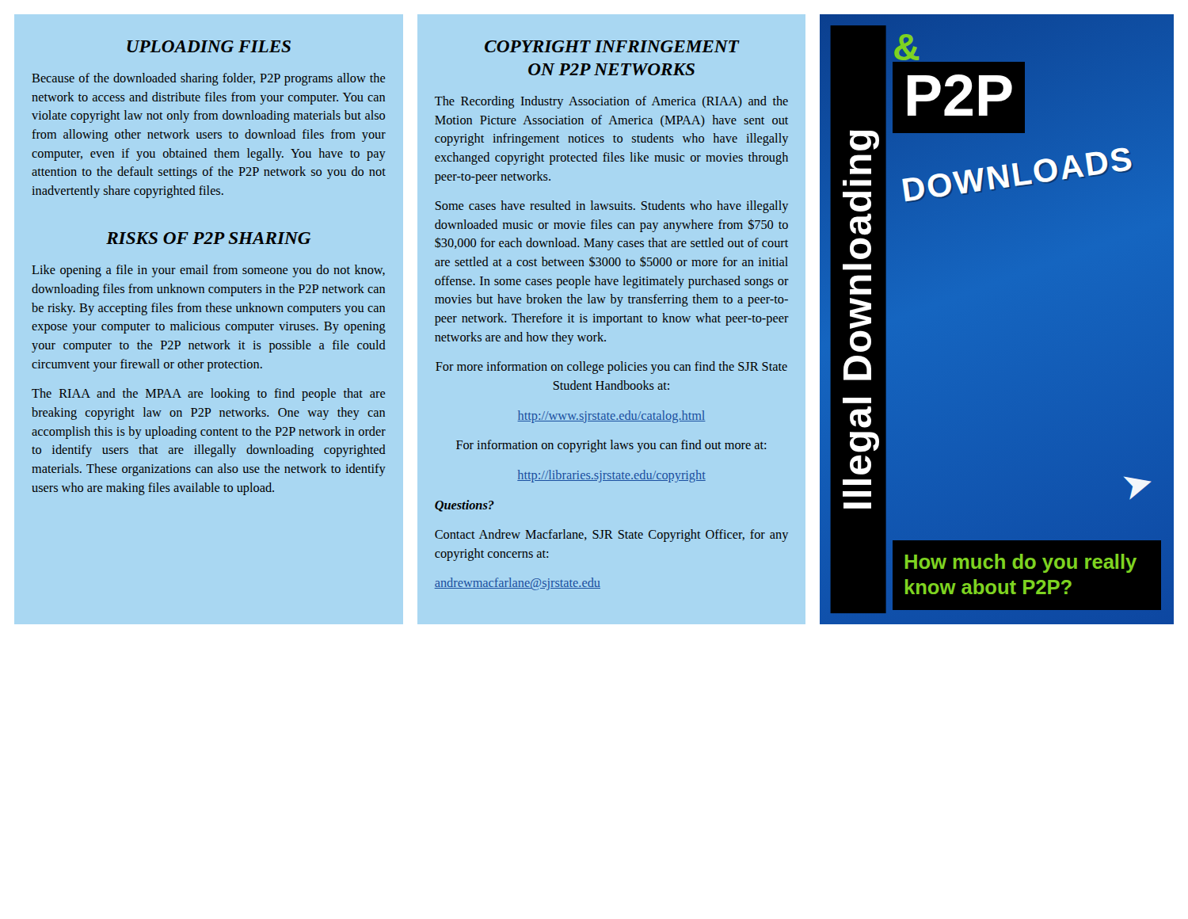UPLOADING FILES
Because of the downloaded sharing folder, P2P programs allow the network to access and distribute files from your computer. You can violate copyright law not only from downloading materials but also from allowing other network users to download files from your computer, even if you obtained them legally. You have to pay attention to the default settings of the P2P network so you do not inadvertently share copyrighted files.
RISKS OF P2P SHARING
Like opening a file in your email from someone you do not know, downloading files from unknown computers in the P2P network can be risky. By accepting files from these unknown computers you can expose your computer to malicious computer viruses. By opening your computer to the P2P network it is possible a file could circumvent your firewall or other protection.
The RIAA and the MPAA are looking to find people that are breaking copyright law on P2P networks. One way they can accomplish this is by uploading content to the P2P network in order to identify users that are illegally downloading copyrighted materials. These organizations can also use the network to identify users who are making files available to upload.
COPYRIGHT INFRINGEMENT
ON P2P NETWORKS
The Recording Industry Association of America (RIAA) and the Motion Picture Association of America (MPAA) have sent out copyright infringement notices to students who have illegally exchanged copyright protected files like music or movies through peer-to-peer networks.
Some cases have resulted in lawsuits. Students who have illegally downloaded music or movie files can pay anywhere from $750 to $30,000 for each download. Many cases that are settled out of court are settled at a cost between $3000 to $5000 or more for an initial offense. In some cases people have legitimately purchased songs or movies but have broken the law by transferring them to a peer-to-peer network. Therefore it is important to know what peer-to-peer networks are and how they work.
For more information on college policies you can find the SJR State Student Handbooks at:
http://www.sjrstate.edu/catalog.html
For information on copyright laws you can find out more at:
http://libraries.sjrstate.edu/copyright
Questions?
Contact Andrew Macfarlane, SJR State Copyright Officer, for any copyright concerns at:
andrewmacfarlane@sjrstate.edu
Illegal Downloading
& P2P
DOWNLOADS
➤
How much do you really know about P2P?